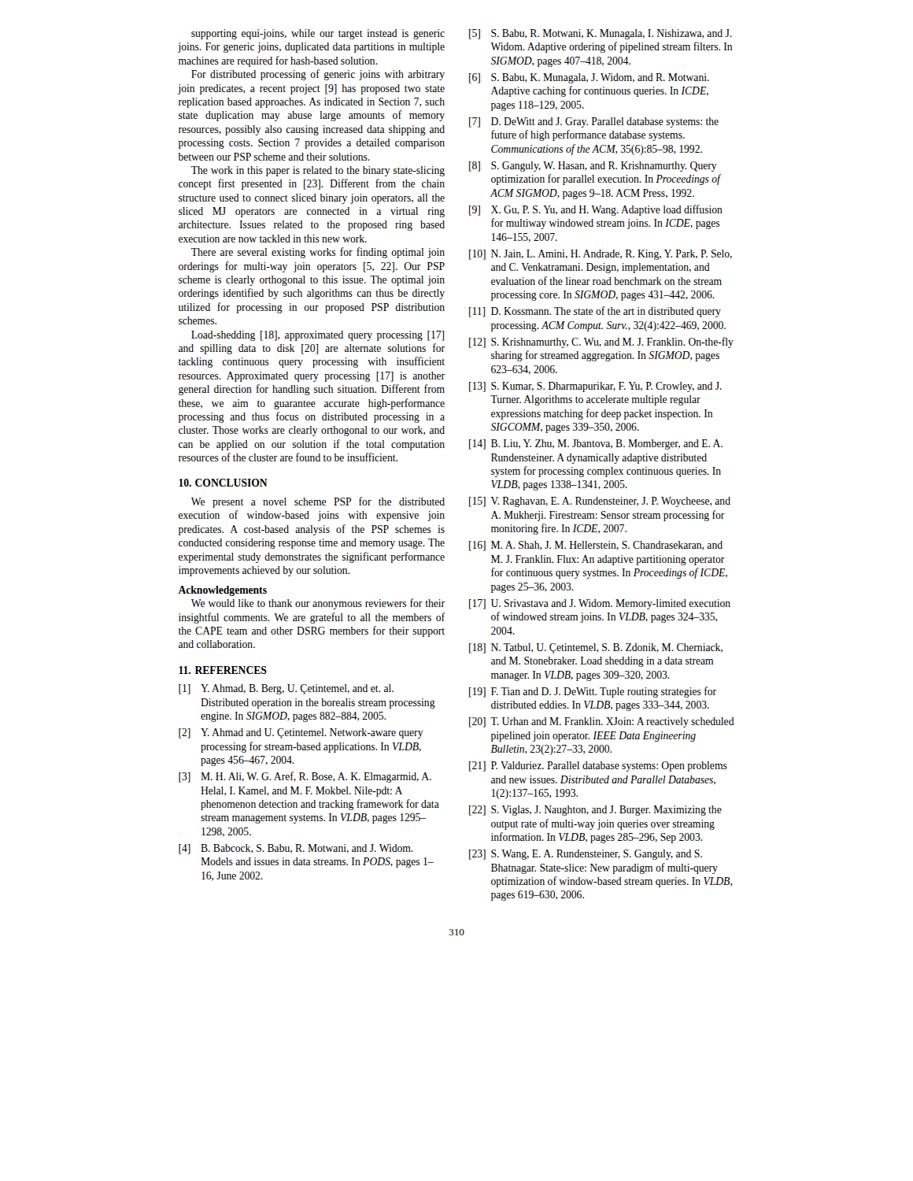supporting equi-joins, while our target instead is generic joins. For generic joins, duplicated data partitions in multiple machines are required for hash-based solution.
For distributed processing of generic joins with arbitrary join predicates, a recent project [9] has proposed two state replication based approaches. As indicated in Section 7, such state duplication may abuse large amounts of memory resources, possibly also causing increased data shipping and processing costs. Section 7 provides a detailed comparison between our PSP scheme and their solutions.
The work in this paper is related to the binary state-slicing concept first presented in [23]. Different from the chain structure used to connect sliced binary join operators, all the sliced MJ operators are connected in a virtual ring architecture. Issues related to the proposed ring based execution are now tackled in this new work.
There are several existing works for finding optimal join orderings for multi-way join operators [5, 22]. Our PSP scheme is clearly orthogonal to this issue. The optimal join orderings identified by such algorithms can thus be directly utilized for processing in our proposed PSP distribution schemes.
Load-shedding [18], approximated query processing [17] and spilling data to disk [20] are alternate solutions for tackling continuous query processing with insufficient resources. Approximated query processing [17] is another general direction for handling such situation. Different from these, we aim to guarantee accurate high-performance processing and thus focus on distributed processing in a cluster. Those works are clearly orthogonal to our work, and can be applied on our solution if the total computation resources of the cluster are found to be insufficient.
10. CONCLUSION
We present a novel scheme PSP for the distributed execution of window-based joins with expensive join predicates. A cost-based analysis of the PSP schemes is conducted considering response time and memory usage. The experimental study demonstrates the significant performance improvements achieved by our solution.
Acknowledgements
We would like to thank our anonymous reviewers for their insightful comments. We are grateful to all the members of the CAPE team and other DSRG members for their support and collaboration.
11. REFERENCES
[1] Y. Ahmad, B. Berg, U. Çetintemel, and et. al. Distributed operation in the borealis stream processing engine. In SIGMOD, pages 882–884, 2005.
[2] Y. Ahmad and U. Çetintemel. Network-aware query processing for stream-based applications. In VLDB, pages 456–467, 2004.
[3] M. H. Ali, W. G. Aref, R. Bose, A. K. Elmagarmid, A. Helal, I. Kamel, and M. F. Mokbel. Nile-pdt: A phenomenon detection and tracking framework for data stream management systems. In VLDB, pages 1295–1298, 2005.
[4] B. Babcock, S. Babu, R. Motwani, and J. Widom. Models and issues in data streams. In PODS, pages 1–16, June 2002.
[5] S. Babu, R. Motwani, K. Munagala, I. Nishizawa, and J. Widom. Adaptive ordering of pipelined stream filters. In SIGMOD, pages 407–418, 2004.
[6] S. Babu, K. Munagala, J. Widom, and R. Motwani. Adaptive caching for continuous queries. In ICDE, pages 118–129, 2005.
[7] D. DeWitt and J. Gray. Parallel database systems: the future of high performance database systems. Communications of the ACM, 35(6):85–98, 1992.
[8] S. Ganguly, W. Hasan, and R. Krishnamurthy. Query optimization for parallel execution. In Proceedings of ACM SIGMOD, pages 9–18. ACM Press, 1992.
[9] X. Gu, P. S. Yu, and H. Wang. Adaptive load diffusion for multiway windowed stream joins. In ICDE, pages 146–155, 2007.
[10] N. Jain, L. Amini, H. Andrade, R. King, Y. Park, P. Selo, and C. Venkatramani. Design, implementation, and evaluation of the linear road benchmark on the stream processing core. In SIGMOD, pages 431–442, 2006.
[11] D. Kossmann. The state of the art in distributed query processing. ACM Comput. Surv., 32(4):422–469, 2000.
[12] S. Krishnamurthy, C. Wu, and M. J. Franklin. On-the-fly sharing for streamed aggregation. In SIGMOD, pages 623–634, 2006.
[13] S. Kumar, S. Dharmapurikar, F. Yu, P. Crowley, and J. Turner. Algorithms to accelerate multiple regular expressions matching for deep packet inspection. In SIGCOMM, pages 339–350, 2006.
[14] B. Liu, Y. Zhu, M. Jbantova, B. Momberger, and E. A. Rundensteiner. A dynamically adaptive distributed system for processing complex continuous queries. In VLDB, pages 1338–1341, 2005.
[15] V. Raghavan, E. A. Rundensteiner, J. P. Woycheese, and A. Mukherji. Firestream: Sensor stream processing for monitoring fire. In ICDE, 2007.
[16] M. A. Shah, J. M. Hellerstein, S. Chandrasekaran, and M. J. Franklin. Flux: An adaptive partitioning operator for continuous query systmes. In Proceedings of ICDE, pages 25–36, 2003.
[17] U. Srivastava and J. Widom. Memory-limited execution of windowed stream joins. In VLDB, pages 324–335, 2004.
[18] N. Tatbul, U. Çetintemel, S. B. Zdonik, M. Cherniack, and M. Stonebraker. Load shedding in a data stream manager. In VLDB, pages 309–320, 2003.
[19] F. Tian and D. J. DeWitt. Tuple routing strategies for distributed eddies. In VLDB, pages 333–344, 2003.
[20] T. Urhan and M. Franklin. XJoin: A reactively scheduled pipelined join operator. IEEE Data Engineering Bulletin, 23(2):27–33, 2000.
[21] P. Valduriez. Parallel database systems: Open problems and new issues. Distributed and Parallel Databases, 1(2):137–165, 1993.
[22] S. Viglas, J. Naughton, and J. Burger. Maximizing the output rate of multi-way join queries over streaming information. In VLDB, pages 285–296, Sep 2003.
[23] S. Wang, E. A. Rundensteiner, S. Ganguly, and S. Bhatnagar. State-slice: New paradigm of multi-query optimization of window-based stream queries. In VLDB, pages 619–630, 2006.
310